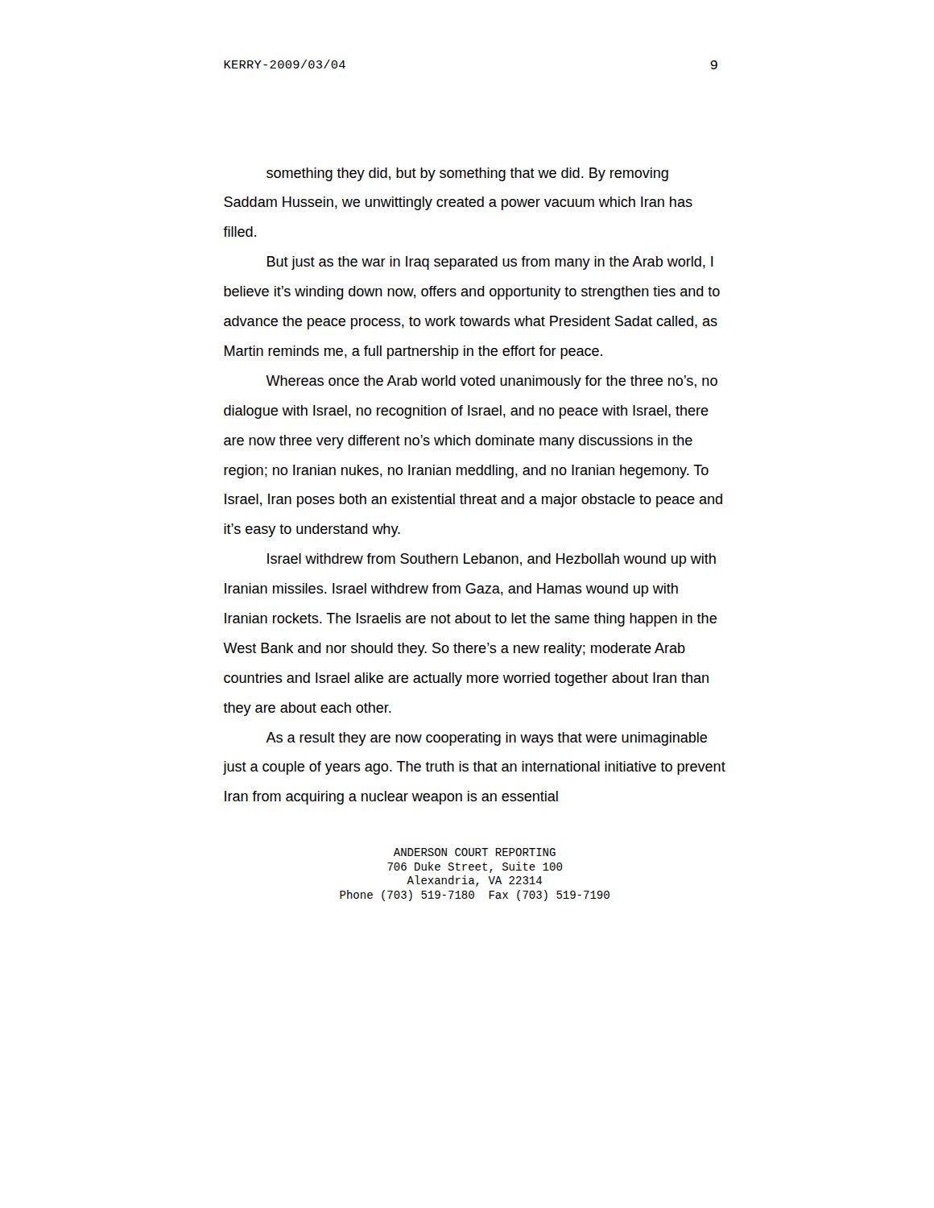KERRY-2009/03/04
9
something they did, but by something that we did. By removing Saddam Hussein, we unwittingly created a power vacuum which Iran has filled.
But just as the war in Iraq separated us from many in the Arab world, I believe it’s winding down now, offers and opportunity to strengthen ties and to advance the peace process, to work towards what President Sadat called, as Martin reminds me, a full partnership in the effort for peace.
Whereas once the Arab world voted unanimously for the three no’s, no dialogue with Israel, no recognition of Israel, and no peace with Israel, there are now three very different no’s which dominate many discussions in the region; no Iranian nukes, no Iranian meddling, and no Iranian hegemony. To Israel, Iran poses both an existential threat and a major obstacle to peace and it’s easy to understand why.
Israel withdrew from Southern Lebanon, and Hezbollah wound up with Iranian missiles. Israel withdrew from Gaza, and Hamas wound up with Iranian rockets. The Israelis are not about to let the same thing happen in the West Bank and nor should they. So there’s a new reality; moderate Arab countries and Israel alike are actually more worried together about Iran than they are about each other.
As a result they are now cooperating in ways that were unimaginable just a couple of years ago. The truth is that an international initiative to prevent Iran from acquiring a nuclear weapon is an essential
ANDERSON COURT REPORTING
706 Duke Street, Suite 100
Alexandria, VA 22314
Phone (703) 519-7180 Fax (703) 519-7190